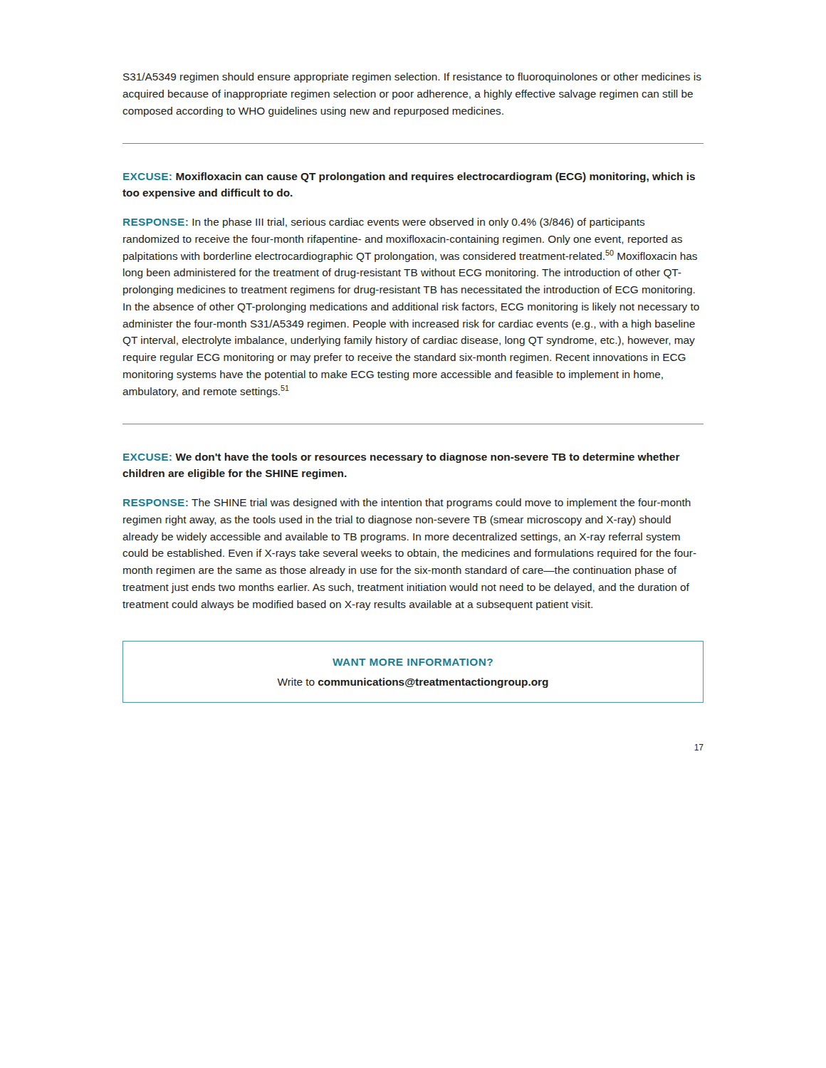S31/A5349 regimen should ensure appropriate regimen selection. If resistance to fluoroquinolones or other medicines is acquired because of inappropriate regimen selection or poor adherence, a highly effective salvage regimen can still be composed according to WHO guidelines using new and repurposed medicines.
EXCUSE: Moxifloxacin can cause QT prolongation and requires electrocardiogram (ECG) monitoring, which is too expensive and difficult to do.
RESPONSE: In the phase III trial, serious cardiac events were observed in only 0.4% (3/846) of participants randomized to receive the four-month rifapentine- and moxifloxacin-containing regimen. Only one event, reported as palpitations with borderline electrocardiographic QT prolongation, was considered treatment-related.50 Moxifloxacin has long been administered for the treatment of drug-resistant TB without ECG monitoring. The introduction of other QT-prolonging medicines to treatment regimens for drug-resistant TB has necessitated the introduction of ECG monitoring. In the absence of other QT-prolonging medications and additional risk factors, ECG monitoring is likely not necessary to administer the four-month S31/A5349 regimen. People with increased risk for cardiac events (e.g., with a high baseline QT interval, electrolyte imbalance, underlying family history of cardiac disease, long QT syndrome, etc.), however, may require regular ECG monitoring or may prefer to receive the standard six-month regimen. Recent innovations in ECG monitoring systems have the potential to make ECG testing more accessible and feasible to implement in home, ambulatory, and remote settings.51
EXCUSE: We don't have the tools or resources necessary to diagnose non-severe TB to determine whether children are eligible for the SHINE regimen.
RESPONSE: The SHINE trial was designed with the intention that programs could move to implement the four-month regimen right away, as the tools used in the trial to diagnose non-severe TB (smear microscopy and X-ray) should already be widely accessible and available to TB programs. In more decentralized settings, an X-ray referral system could be established. Even if X-rays take several weeks to obtain, the medicines and formulations required for the four-month regimen are the same as those already in use for the six-month standard of care—the continuation phase of treatment just ends two months earlier. As such, treatment initiation would not need to be delayed, and the duration of treatment could always be modified based on X-ray results available at a subsequent patient visit.
WANT MORE INFORMATION?
Write to communications@treatmentactiongroup.org
17